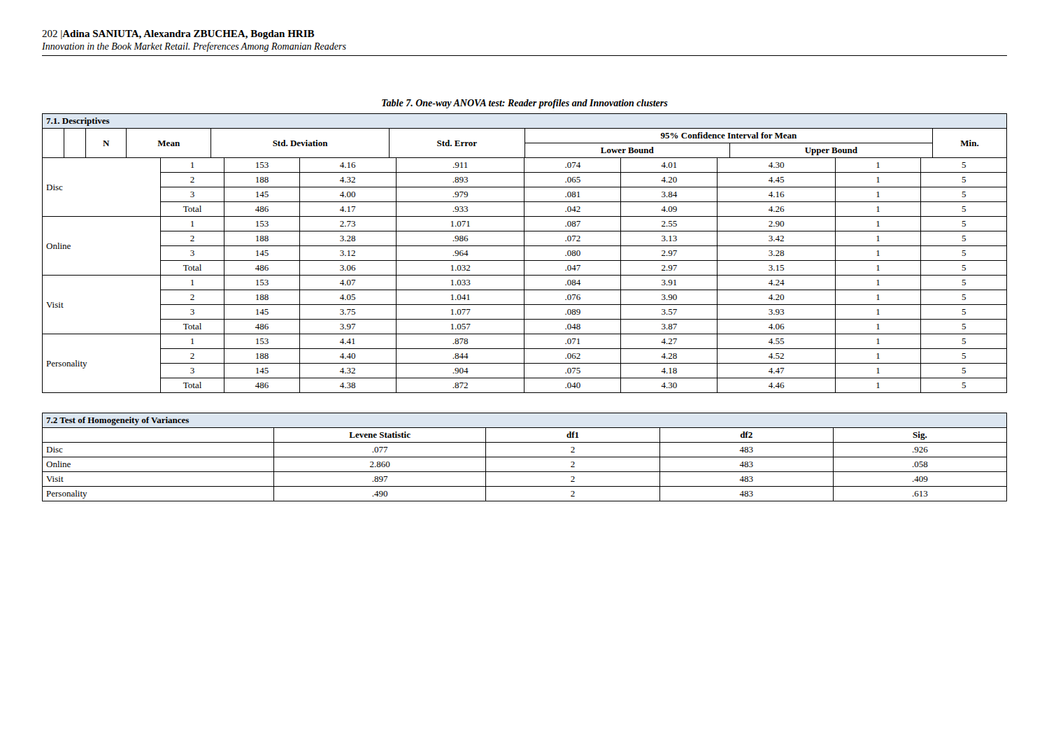202 |Adina SANIUTA, Alexandra ZBUCHEA, Bogdan HRIB
Innovation in the Book Market Retail. Preferences Among Romanian Readers
Table 7. One-way ANOVA test: Reader profiles and Innovation clusters
| 7.1. Descriptives |
| | | N | Mean | Std. Deviation | Std. Error | 95% Confidence Interval for Mean | Min. |
| Lower Bound | Upper Bound |
| Disc | 1 | 153 | 4.16 | .911 | .074 | 4.01 | 4.30 | 1 | 5 |
| 2 | 188 | 4.32 | .893 | .065 | 4.20 | 4.45 | 1 | 5 |
| 3 | 145 | 4.00 | .979 | .081 | 3.84 | 4.16 | 1 | 5 |
| Total | 486 | 4.17 | .933 | .042 | 4.09 | 4.26 | 1 | 5 |
| Online | 1 | 153 | 2.73 | 1.071 | .087 | 2.55 | 2.90 | 1 | 5 |
| 2 | 188 | 3.28 | .986 | .072 | 3.13 | 3.42 | 1 | 5 |
| 3 | 145 | 3.12 | .964 | .080 | 2.97 | 3.28 | 1 | 5 |
| Total | 486 | 3.06 | 1.032 | .047 | 2.97 | 3.15 | 1 | 5 |
| Visit | 1 | 153 | 4.07 | 1.033 | .084 | 3.91 | 4.24 | 1 | 5 |
| 2 | 188 | 4.05 | 1.041 | .076 | 3.90 | 4.20 | 1 | 5 |
| 3 | 145 | 3.75 | 1.077 | .089 | 3.57 | 3.93 | 1 | 5 |
| Total | 486 | 3.97 | 1.057 | .048 | 3.87 | 4.06 | 1 | 5 |
| Personality | 1 | 153 | 4.41 | .878 | .071 | 4.27 | 4.55 | 1 | 5 |
| 2 | 188 | 4.40 | .844 | .062 | 4.28 | 4.52 | 1 | 5 |
| 3 | 145 | 4.32 | .904 | .075 | 4.18 | 4.47 | 1 | 5 |
| Total | 486 | 4.38 | .872 | .040 | 4.30 | 4.46 | 1 | 5 |
| 7.2 Test of Homogeneity of Variances |
| | Levene Statistic | df1 | df2 | Sig. |
| Disc | .077 | 2 | 483 | .926 |
| Online | 2.860 | 2 | 483 | .058 |
| Visit | .897 | 2 | 483 | .409 |
| Personality | .490 | 2 | 483 | .613 |